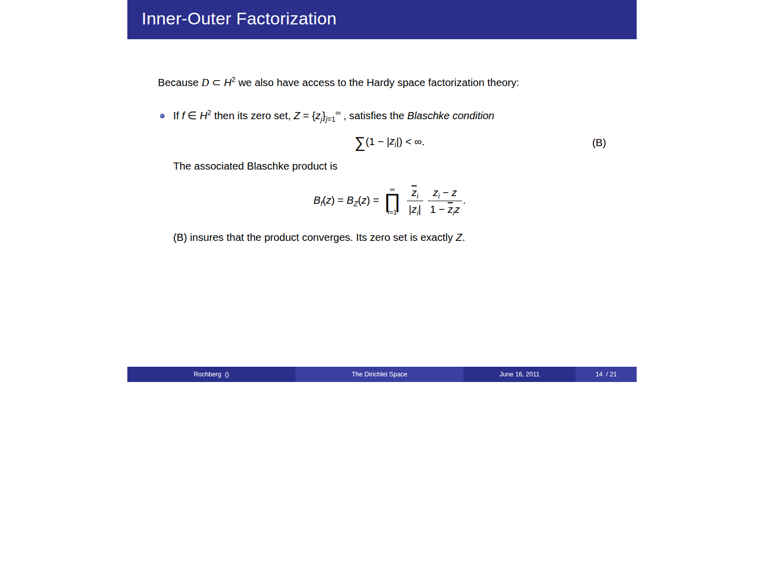Inner-Outer Factorization
Because D ⊂ H2 we also have access to the Hardy space factorization theory:
If f ∈ H2 then its zero set, Z = {zj}j=1∞ , satisfies the Blaschke condition
∑(1 − |zi|) < ∞. (B)
The associated Blaschke product is
Bf(z) = BZ(z) = ∞ ∏ i=1 zi |zi| zi − z 1 − ziz .
(B) insures that the product converges. Its zero set is exactly Z.
Rochberg ()
The Dirichlet Space
June 16, 2011
14 / 21